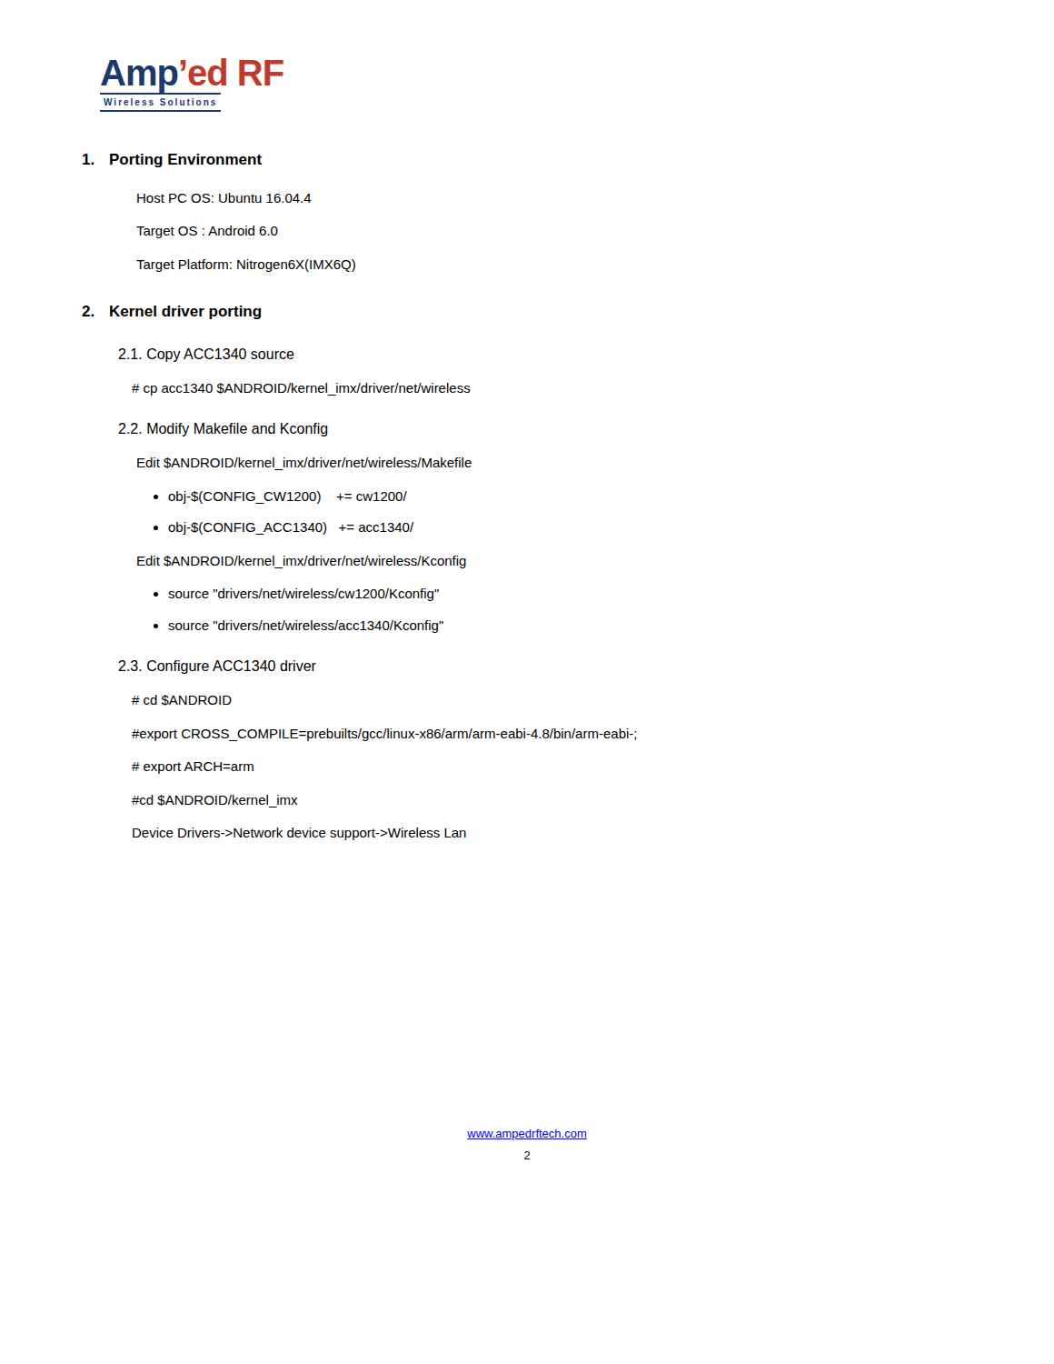Amp’ed RF
Wireless Solutions
1. Porting Environment
Host PC OS: Ubuntu 16.04.4
Target OS : Android 6.0
Target Platform: Nitrogen6X(IMX6Q)
2. Kernel driver porting
2.1. Copy ACC1340 source
# cp acc1340 $ANDROID/kernel_imx/driver/net/wireless
2.2. Modify Makefile and Kconfig
Edit $ANDROID/kernel_imx/driver/net/wireless/Makefile
obj-$(CONFIG_CW1200) += cw1200/
obj-$(CONFIG_ACC1340) += acc1340/
Edit $ANDROID/kernel_imx/driver/net/wireless/Kconfig
source "drivers/net/wireless/cw1200/Kconfig"
source "drivers/net/wireless/acc1340/Kconfig"
2.3. Configure ACC1340 driver
# cd $ANDROID
#export CROSS_COMPILE=prebuilts/gcc/linux-x86/arm/arm-eabi-4.8/bin/arm-eabi-;
# export ARCH=arm
#cd $ANDROID/kernel_imx
Device Drivers->Network device support->Wireless Lan
www.ampedrftech.com
2